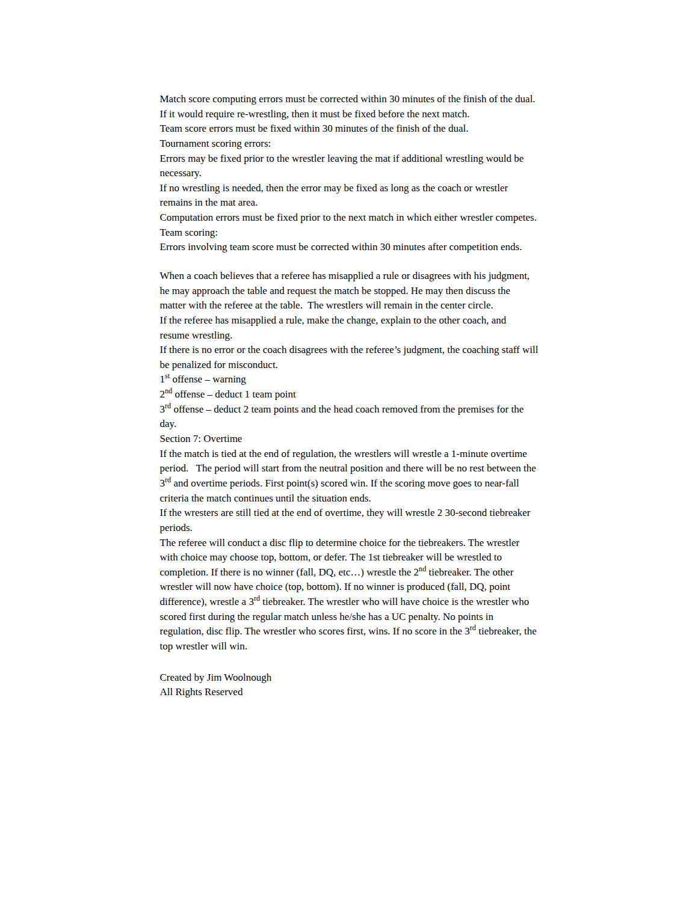Match score computing errors must be corrected within 30 minutes of the finish of the dual. If it would require re-wrestling, then it must be fixed before the next match.
Team score errors must be fixed within 30 minutes of the finish of the dual.
Tournament scoring errors:
Errors may be fixed prior to the wrestler leaving the mat if additional wrestling would be necessary.
If no wrestling is needed, then the error may be fixed as long as the coach or wrestler remains in the mat area.
Computation errors must be fixed prior to the next match in which either wrestler competes.
Team scoring:
Errors involving team score must be corrected within 30 minutes after competition ends.
When a coach believes that a referee has misapplied a rule or disagrees with his judgment, he may approach the table and request the match be stopped. He may then discuss the matter with the referee at the table. The wrestlers will remain in the center circle.
If the referee has misapplied a rule, make the change, explain to the other coach, and resume wrestling.
If there is no error or the coach disagrees with the referee’s judgment, the coaching staff will be penalized for misconduct.
1st offense – warning
2nd offense – deduct 1 team point
3rd offense – deduct 2 team points and the head coach removed from the premises for the day.
Section 7: Overtime
If the match is tied at the end of regulation, the wrestlers will wrestle a 1-minute overtime period. The period will start from the neutral position and there will be no rest between the 3rd and overtime periods. First point(s) scored win. If the scoring move goes to near-fall criteria the match continues until the situation ends.
If the wresters are still tied at the end of overtime, they will wrestle 2 30-second tiebreaker periods.
The referee will conduct a disc flip to determine choice for the tiebreakers. The wrestler with choice may choose top, bottom, or defer. The 1st tiebreaker will be wrestled to completion. If there is no winner (fall, DQ, etc…) wrestle the 2nd tiebreaker. The other wrestler will now have choice (top, bottom). If no winner is produced (fall, DQ, point difference), wrestle a 3rd tiebreaker. The wrestler who will have choice is the wrestler who scored first during the regular match unless he/she has a UC penalty. No points in regulation, disc flip. The wrestler who scores first, wins. If no score in the 3rd tiebreaker, the top wrestler will win.
Created by Jim Woolnough
All Rights Reserved